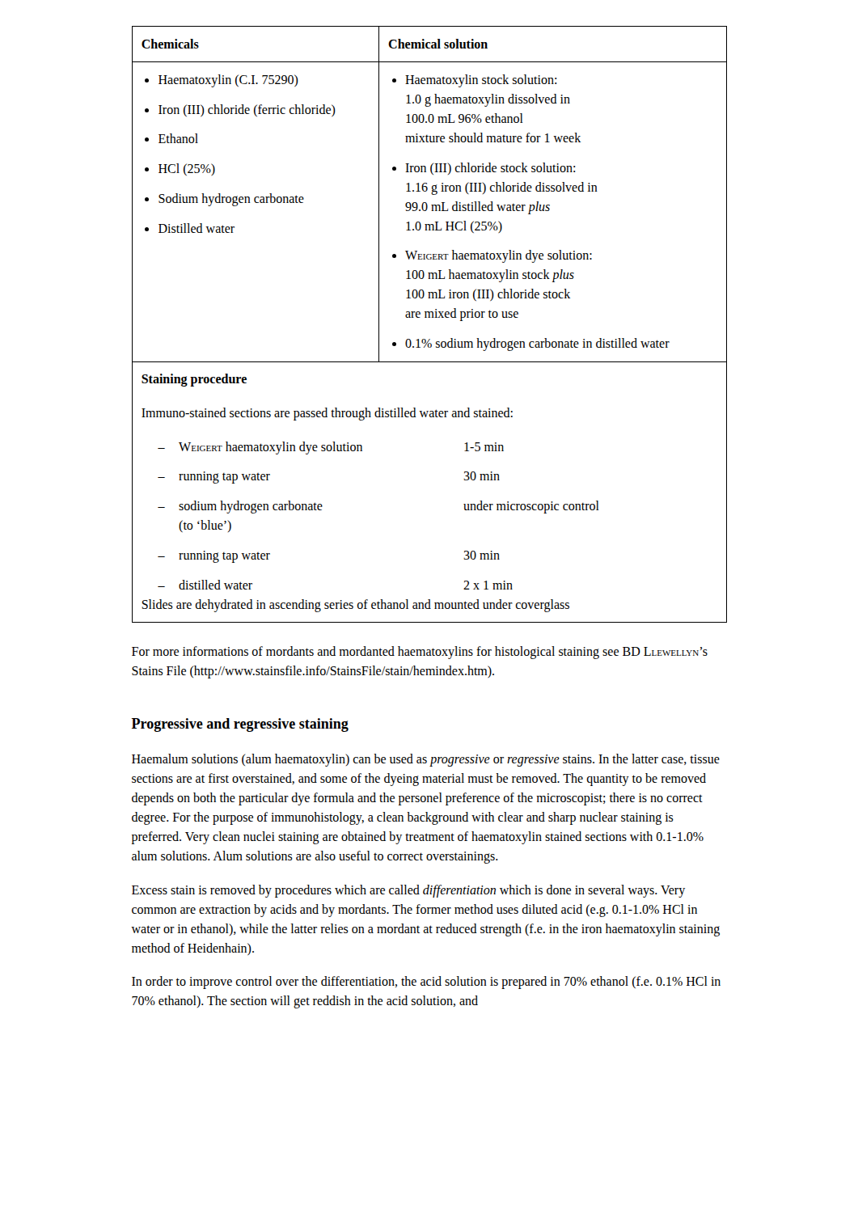| Chemicals | Chemical solution |
| --- | --- |
| Haematoxylin (C.I. 75290) Iron (III) chloride (ferric chloride) Ethanol HCl (25%) Sodium hydrogen carbonate Distilled water | Haematoxylin stock solution: 1.0 g haematoxylin dissolved in 100.0 mL 96% ethanol mixture should mature for 1 week Iron (III) chloride stock solution: 1.16 g iron (III) chloride dissolved in 99.0 mL distilled water plus 1.0 mL HCl (25%) Weigert haematoxylin dye solution: 100 mL haematoxylin stock plus 100 mL iron (III) chloride stock are mixed prior to use 0.1% sodium hydrogen carbonate in distilled water |
| Staining procedure Immuno-stained sections are passed through distilled water and stained: – Weigert haematoxylin dye solution 1-5 min – running tap water 30 min – sodium hydrogen carbonate (to ‘blue’) under microscopic control – running tap water 30 min – distilled water 2 x 1 min Slides are dehydrated in ascending series of ethanol and mounted under coverglass |
For more informations of mordants and mordanted haematoxylins for histological staining see BD Llewellyn’s Stains File (http://www.stainsfile.info/StainsFile/stain/hemindex.htm).
Progressive and regressive staining
Haemalum solutions (alum haematoxylin) can be used as progressive or regressive stains. In the latter case, tissue sections are at first overstained, and some of the dyeing material must be removed. The quantity to be removed depends on both the particular dye formula and the personel preference of the microscopist; there is no correct degree. For the purpose of immunohistology, a clean background with clear and sharp nuclear staining is preferred. Very clean nuclei staining are obtained by treatment of haematoxylin stained sections with 0.1-1.0% alum solutions. Alum solutions are also useful to correct overstainings.
Excess stain is removed by procedures which are called differentiation which is done in several ways. Very common are extraction by acids and by mordants. The former method uses diluted acid (e.g. 0.1-1.0% HCl in water or in ethanol), while the latter relies on a mordant at reduced strength (f.e. in the iron haematoxylin staining method of Heidenhain).
In order to improve control over the differentiation, the acid solution is prepared in 70% ethanol (f.e. 0.1% HCl in 70% ethanol). The section will get reddish in the acid solution, and